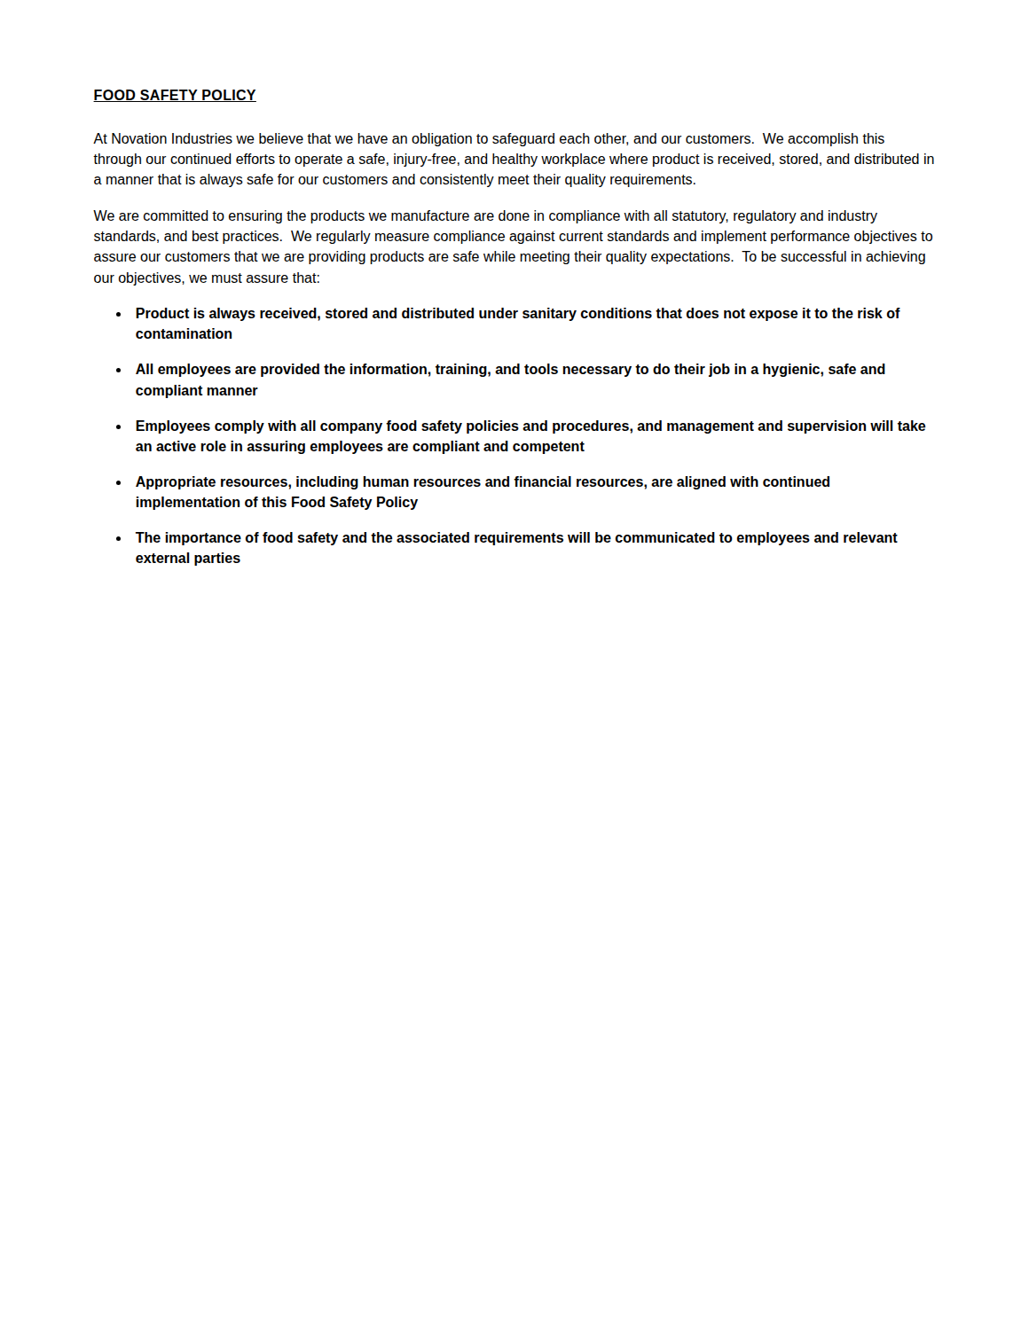FOOD SAFETY POLICY
At Novation Industries we believe that we have an obligation to safeguard each other, and our customers. We accomplish this through our continued efforts to operate a safe, injury-free, and healthy workplace where product is received, stored, and distributed in a manner that is always safe for our customers and consistently meet their quality requirements.
We are committed to ensuring the products we manufacture are done in compliance with all statutory, regulatory and industry standards, and best practices. We regularly measure compliance against current standards and implement performance objectives to assure our customers that we are providing products are safe while meeting their quality expectations. To be successful in achieving our objectives, we must assure that:
Product is always received, stored and distributed under sanitary conditions that does not expose it to the risk of contamination
All employees are provided the information, training, and tools necessary to do their job in a hygienic, safe and compliant manner
Employees comply with all company food safety policies and procedures, and management and supervision will take an active role in assuring employees are compliant and competent
Appropriate resources, including human resources and financial resources, are aligned with continued implementation of this Food Safety Policy
The importance of food safety and the associated requirements will be communicated to employees and relevant external parties